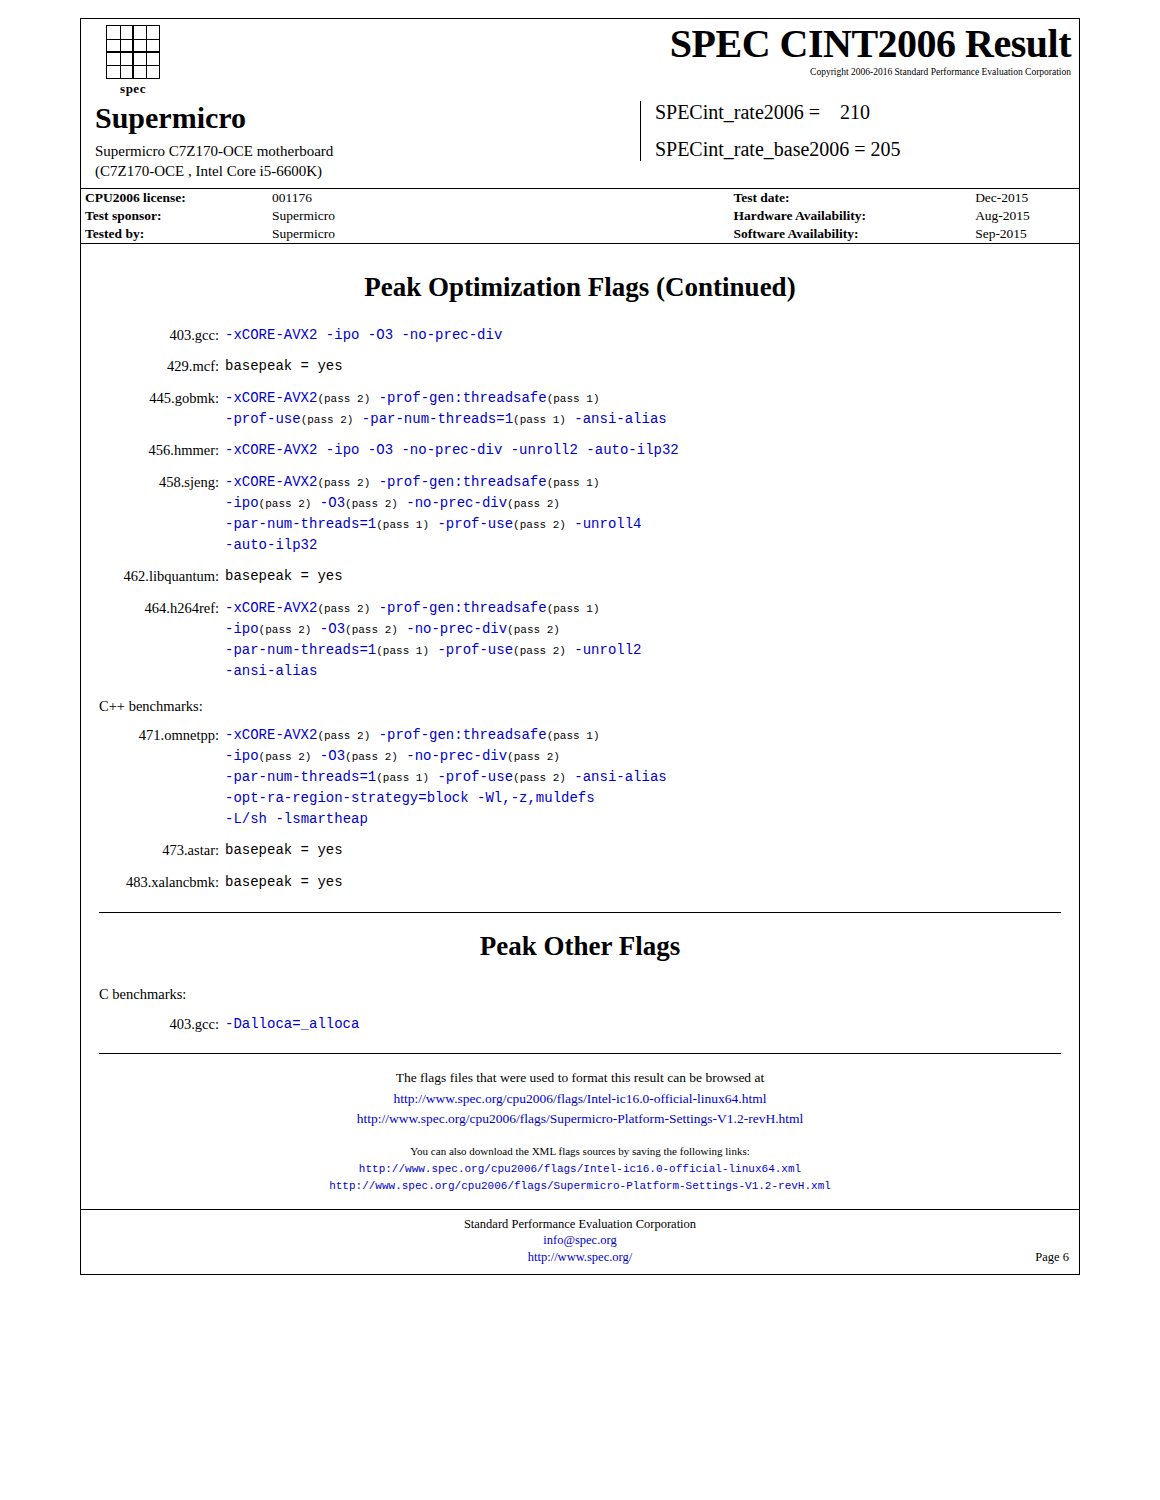| spec | SPEC CINT2006 Result Copyright 2006-2016 Standard Performance Evaluation Corporation |
| Supermicro Supermicro C7Z170-OCE motherboard (C7Z170-OCE , Intel Core i5-6600K) | SPECint_rate2006 = 210 SPECint_rate_base2006 = 205 |
| CPU2006 license: | 001176 | | Test date: | Dec-2015 |
| Test sponsor: | Supermicro | | Hardware Availability: | Aug-2015 |
| Tested by: | Supermicro | | Software Availability: | Sep-2015 |
Peak Optimization Flags (Continued)
403.gcc:-xCORE-AVX2 -ipo -O3 -no-prec-div
429.mcf: basepeak = yes
445.gobmk:-xCORE-AVX2(pass 2) -prof-gen:threadsafe(pass 1)
-prof-use(pass 2) -par-num-threads=1(pass 1) -ansi-alias
456.hmmer:-xCORE-AVX2 -ipo -O3 -no-prec-div -unroll2 -auto-ilp32
458.sjeng:-xCORE-AVX2(pass 2) -prof-gen:threadsafe(pass 1)
-ipo(pass 2) -O3(pass 2) -no-prec-div(pass 2)
-par-num-threads=1(pass 1) -prof-use(pass 2) -unroll4
-auto-ilp32
462.libquantum: basepeak = yes
464.h264ref:-xCORE-AVX2(pass 2) -prof-gen:threadsafe(pass 1)
-ipo(pass 2) -O3(pass 2) -no-prec-div(pass 2)
-par-num-threads=1(pass 1) -prof-use(pass 2) -unroll2
-ansi-alias
C++ benchmarks:
471.omnetpp:-xCORE-AVX2(pass 2) -prof-gen:threadsafe(pass 1)
-ipo(pass 2) -O3(pass 2) -no-prec-div(pass 2)
-par-num-threads=1(pass 1) -prof-use(pass 2) -ansi-alias
-opt-ra-region-strategy=block -Wl,-z,muldefs
-L/sh -lsmartheap
473.astar: basepeak = yes
483.xalancbmk: basepeak = yes
Peak Other Flags
C benchmarks:
403.gcc:-Dalloca=_alloca
The flags files that were used to format this result can be browsed at
http://www.spec.org/cpu2006/flags/Intel-ic16.0-official-linux64.html
http://www.spec.org/cpu2006/flags/Supermicro-Platform-Settings-V1.2-revH.html
You can also download the XML flags sources by saving the following links:
http://www.spec.org/cpu2006/flags/Intel-ic16.0-official-linux64.xml
http://www.spec.org/cpu2006/flags/Supermicro-Platform-Settings-V1.2-revH.xml
Standard Performance Evaluation Corporation
info@spec.org
http://www.spec.org/ Page 6